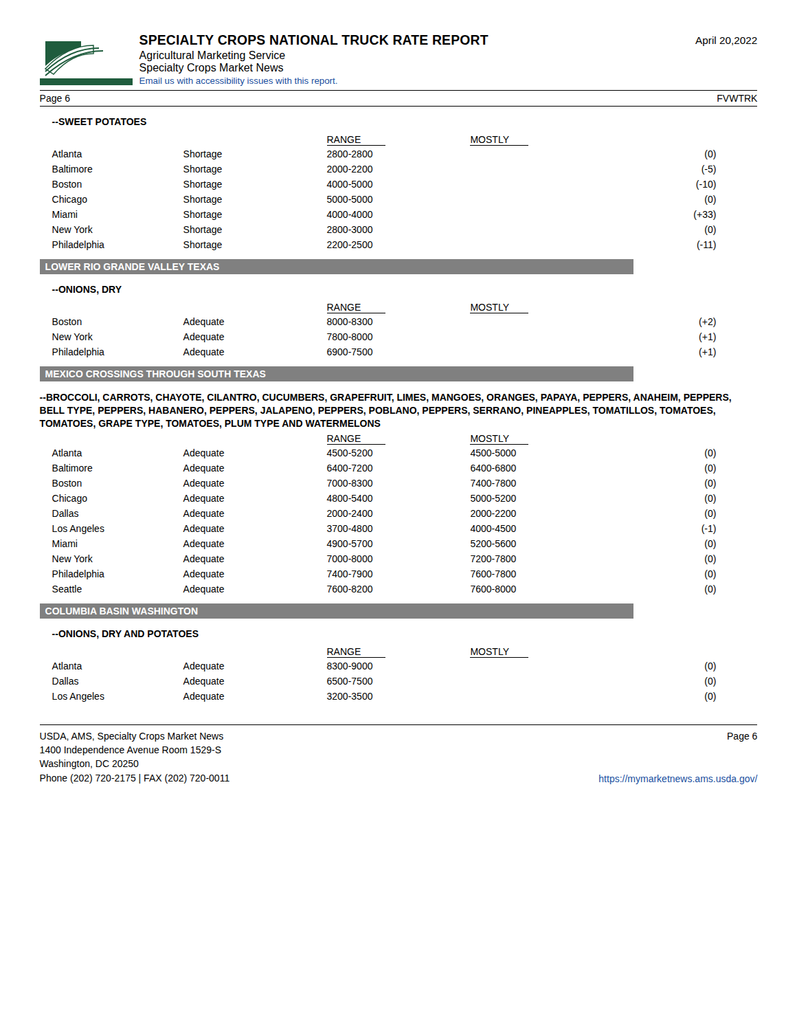SPECIALTY CROPS NATIONAL TRUCK RATE REPORT
Agricultural Marketing Service
Specialty Crops Market News
Email us with accessibility issues with this report.
April 20,2022
Page 6 FVWTRK
--SWEET POTATOES
| | | RANGE | MOSTLY | |
| --- | --- | --- | --- | --- |
| Atlanta | Shortage | 2800-2800 | | (0) |
| Baltimore | Shortage | 2000-2200 | | (-5) |
| Boston | Shortage | 4000-5000 | | (-10) |
| Chicago | Shortage | 5000-5000 | | (0) |
| Miami | Shortage | 4000-4000 | | (+33) |
| New York | Shortage | 2800-3000 | | (0) |
| Philadelphia | Shortage | 2200-2500 | | (-11) |
LOWER RIO GRANDE VALLEY TEXAS
--ONIONS, DRY
| | | RANGE | MOSTLY | |
| --- | --- | --- | --- | --- |
| Boston | Adequate | 8000-8300 | | (+2) |
| New York | Adequate | 7800-8000 | | (+1) |
| Philadelphia | Adequate | 6900-7500 | | (+1) |
MEXICO CROSSINGS THROUGH SOUTH TEXAS
--BROCCOLI, CARROTS, CHAYOTE, CILANTRO, CUCUMBERS, GRAPEFRUIT, LIMES, MANGOES, ORANGES, PAPAYA, PEPPERS, ANAHEIM, PEPPERS, BELL TYPE, PEPPERS, HABANERO, PEPPERS, JALAPENO, PEPPERS, POBLANO, PEPPERS, SERRANO, PINEAPPLES, TOMATILLOS, TOMATOES, TOMATOES, GRAPE TYPE, TOMATOES, PLUM TYPE AND WATERMELONS
| | | RANGE | MOSTLY | |
| --- | --- | --- | --- | --- |
| Atlanta | Adequate | 4500-5200 | 4500-5000 | (0) |
| Baltimore | Adequate | 6400-7200 | 6400-6800 | (0) |
| Boston | Adequate | 7000-8300 | 7400-7800 | (0) |
| Chicago | Adequate | 4800-5400 | 5000-5200 | (0) |
| Dallas | Adequate | 2000-2400 | 2000-2200 | (0) |
| Los Angeles | Adequate | 3700-4800 | 4000-4500 | (-1) |
| Miami | Adequate | 4900-5700 | 5200-5600 | (0) |
| New York | Adequate | 7000-8000 | 7200-7800 | (0) |
| Philadelphia | Adequate | 7400-7900 | 7600-7800 | (0) |
| Seattle | Adequate | 7600-8200 | 7600-8000 | (0) |
COLUMBIA BASIN WASHINGTON
--ONIONS, DRY AND POTATOES
| | | RANGE | MOSTLY | |
| --- | --- | --- | --- | --- |
| Atlanta | Adequate | 8300-9000 | | (0) |
| Dallas | Adequate | 6500-7500 | | (0) |
| Los Angeles | Adequate | 3200-3500 | | (0) |
USDA, AMS, Specialty Crops Market News
1400 Independence Avenue Room 1529-S
Washington, DC 20250
Phone (202) 720-2175 | FAX (202) 720-0011
Page 6
https://mymarketnews.ams.usda.gov/